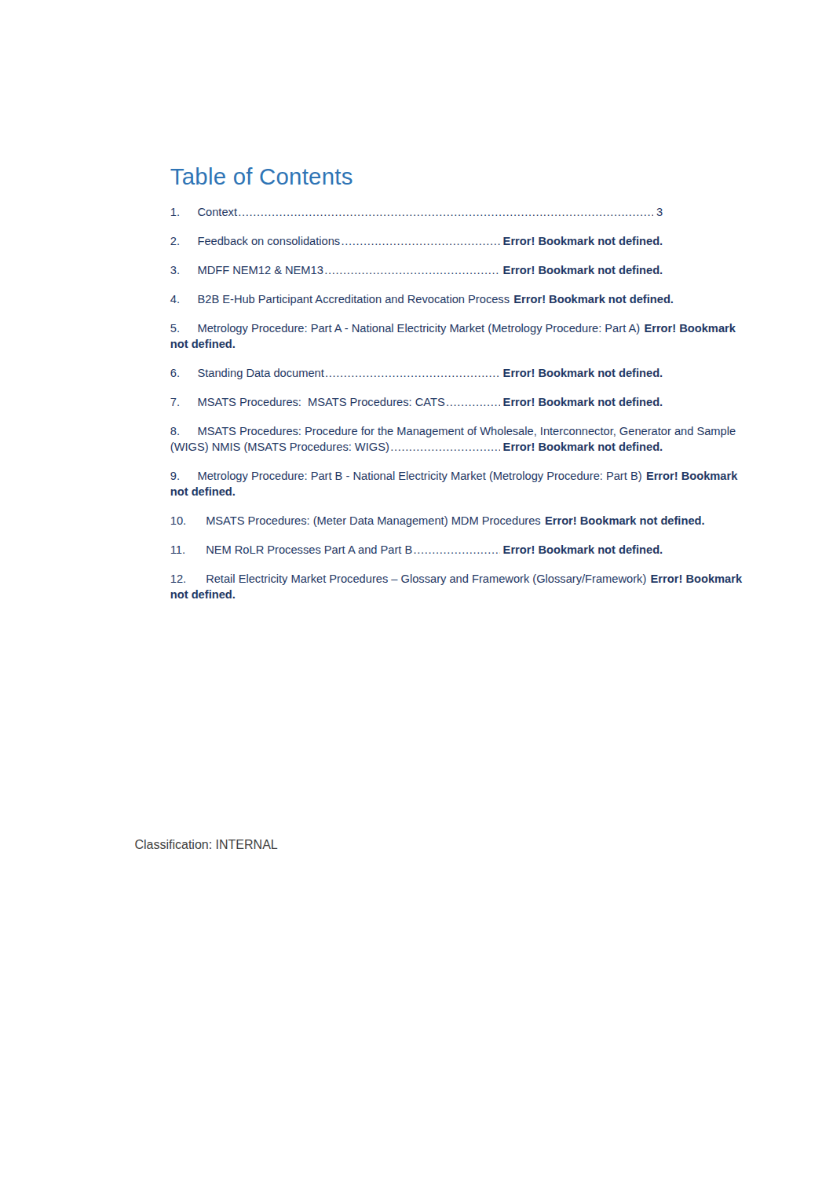Table of Contents
1. Context 3
2. Feedback on consolidations Error! Bookmark not defined.
3. MDFF NEM12 & NEM13 Error! Bookmark not defined.
4. B2B E-Hub Participant Accreditation and Revocation Process Error! Bookmark not defined.
5. Metrology Procedure: Part A - National Electricity Market (Metrology Procedure: Part A) Error! Bookmark
not defined.
6. Standing Data document Error! Bookmark not defined.
7. MSATS Procedures: MSATS Procedures: CATS Error! Bookmark not defined.
8. MSATS Procedures: Procedure for the Management of Wholesale, Interconnector, Generator and Sample
(WIGS) NMIS (MSATS Procedures: WIGS) Error! Bookmark not defined.
9. Metrology Procedure: Part B - National Electricity Market (Metrology Procedure: Part B) Error! Bookmark
not defined.
10. MSATS Procedures: (Meter Data Management) MDM Procedures Error! Bookmark not defined.
11. NEM RoLR Processes Part A and Part B Error! Bookmark not defined.
12. Retail Electricity Market Procedures – Glossary and Framework (Glossary/Framework) Error! Bookmark
not defined.
Classification: INTERNAL